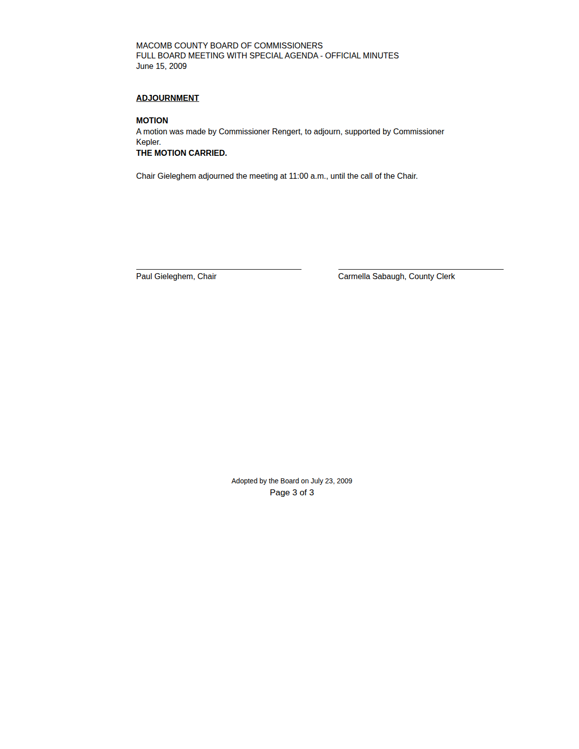MACOMB COUNTY BOARD OF COMMISSIONERS
FULL BOARD MEETING WITH SPECIAL AGENDA - OFFICIAL MINUTES
June 15, 2009
ADJOURNMENT
MOTION
A motion was made by Commissioner Rengert, to adjourn, supported by Commissioner Kepler.
THE MOTION CARRIED.
Chair Gieleghem adjourned the meeting at 11:00 a.m., until the call of the Chair.
Paul Gieleghem, Chair
Carmella Sabaugh, County Clerk
Adopted by the Board on July 23, 2009
Page 3 of 3